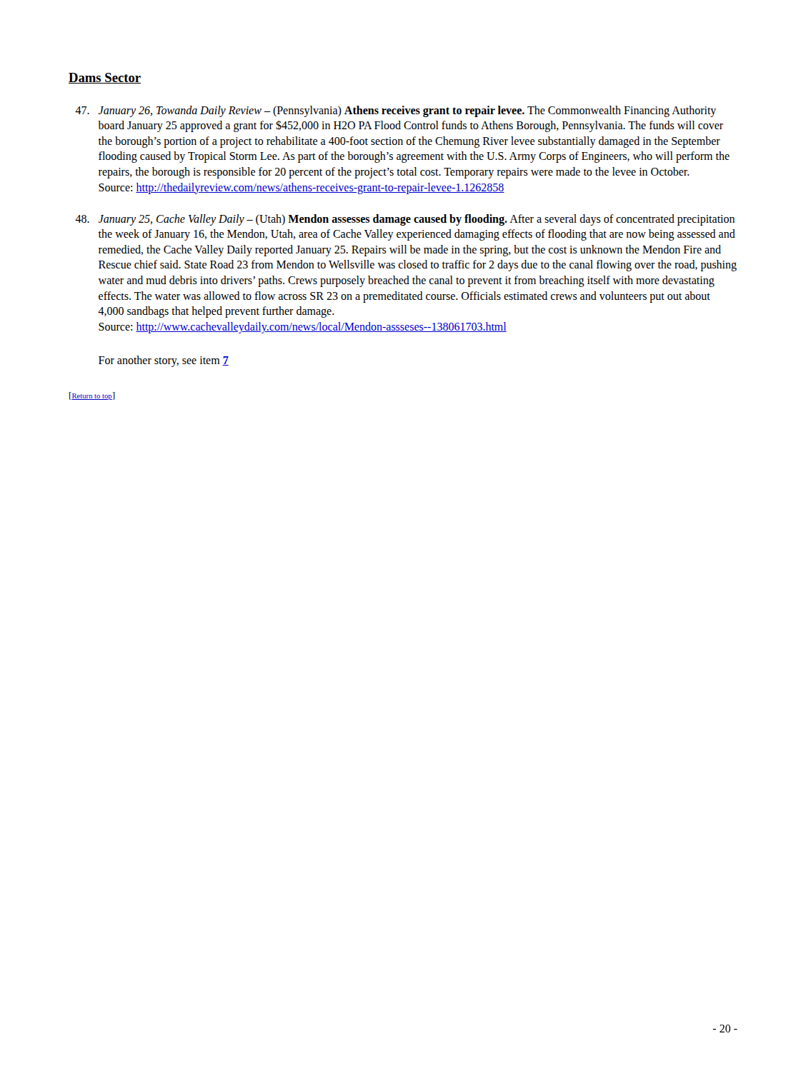Dams Sector
47. January 26, Towanda Daily Review – (Pennsylvania) Athens receives grant to repair levee. The Commonwealth Financing Authority board January 25 approved a grant for $452,000 in H2O PA Flood Control funds to Athens Borough, Pennsylvania. The funds will cover the borough’s portion of a project to rehabilitate a 400-foot section of the Chemung River levee substantially damaged in the September flooding caused by Tropical Storm Lee. As part of the borough’s agreement with the U.S. Army Corps of Engineers, who will perform the repairs, the borough is responsible for 20 percent of the project’s total cost. Temporary repairs were made to the levee in October.
Source: http://thedailyreview.com/news/athens-receives-grant-to-repair-levee-1.1262858
48. January 25, Cache Valley Daily – (Utah) Mendon assesses damage caused by flooding. After a several days of concentrated precipitation the week of January 16, the Mendon, Utah, area of Cache Valley experienced damaging effects of flooding that are now being assessed and remedied, the Cache Valley Daily reported January 25. Repairs will be made in the spring, but the cost is unknown the Mendon Fire and Rescue chief said. State Road 23 from Mendon to Wellsville was closed to traffic for 2 days due to the canal flowing over the road, pushing water and mud debris into drivers’ paths. Crews purposely breached the canal to prevent it from breaching itself with more devastating effects. The water was allowed to flow across SR 23 on a premeditated course. Officials estimated crews and volunteers put out about 4,000 sandbags that helped prevent further damage.
Source: http://www.cachevalleydaily.com/news/local/Mendon-assseses--138061703.html
For another story, see item 7
[Return to top]
- 20 -